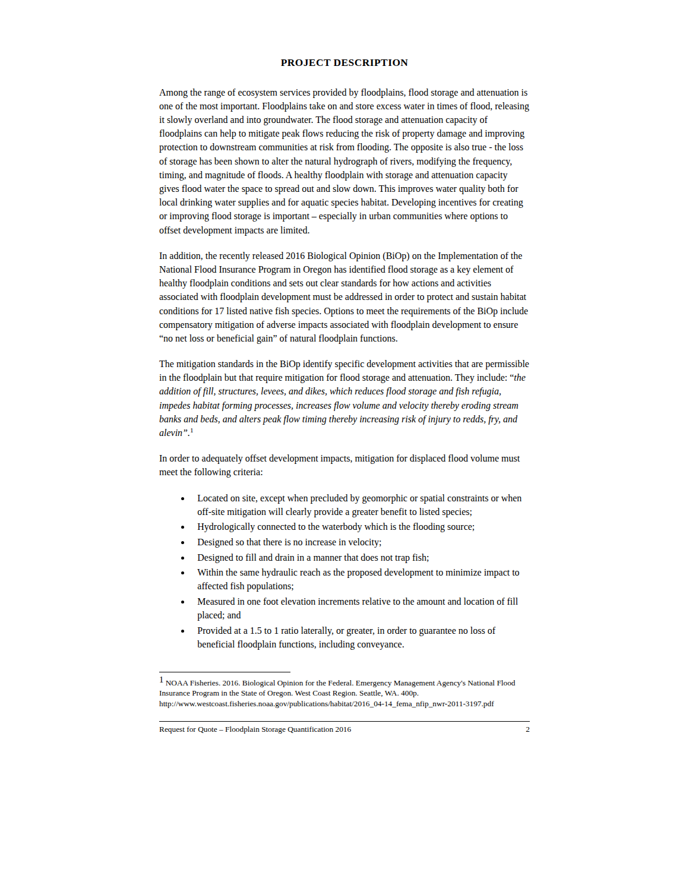PROJECT DESCRIPTION
Among the range of ecosystem services provided by floodplains, flood storage and attenuation is one of the most important. Floodplains take on and store excess water in times of flood, releasing it slowly overland and into groundwater. The flood storage and attenuation capacity of floodplains can help to mitigate peak flows reducing the risk of property damage and improving protection to downstream communities at risk from flooding. The opposite is also true - the loss of storage has been shown to alter the natural hydrograph of rivers, modifying the frequency, timing, and magnitude of floods. A healthy floodplain with storage and attenuation capacity gives flood water the space to spread out and slow down. This improves water quality both for local drinking water supplies and for aquatic species habitat. Developing incentives for creating or improving flood storage is important – especially in urban communities where options to offset development impacts are limited.
In addition, the recently released 2016 Biological Opinion (BiOp) on the Implementation of the National Flood Insurance Program in Oregon has identified flood storage as a key element of healthy floodplain conditions and sets out clear standards for how actions and activities associated with floodplain development must be addressed in order to protect and sustain habitat conditions for 17 listed native fish species. Options to meet the requirements of the BiOp include compensatory mitigation of adverse impacts associated with floodplain development to ensure “no net loss or beneficial gain” of natural floodplain functions.
The mitigation standards in the BiOp identify specific development activities that are permissible in the floodplain but that require mitigation for flood storage and attenuation. They include: “the addition of fill, structures, levees, and dikes, which reduces flood storage and fish refugia, impedes habitat forming processes, increases flow volume and velocity thereby eroding stream banks and beds, and alters peak flow timing thereby increasing risk of injury to redds, fry, and alevin”.1
In order to adequately offset development impacts, mitigation for displaced flood volume must meet the following criteria:
Located on site, except when precluded by geomorphic or spatial constraints or when off-site mitigation will clearly provide a greater benefit to listed species;
Hydrologically connected to the waterbody which is the flooding source;
Designed so that there is no increase in velocity;
Designed to fill and drain in a manner that does not trap fish;
Within the same hydraulic reach as the proposed development to minimize impact to affected fish populations;
Measured in one foot elevation increments relative to the amount and location of fill placed; and
Provided at a 1.5 to 1 ratio laterally, or greater, in order to guarantee no loss of beneficial floodplain functions, including conveyance.
1 NOAA Fisheries. 2016. Biological Opinion for the Federal. Emergency Management Agency's National Flood Insurance Program in the State of Oregon. West Coast Region. Seattle, WA. 400p.
http://www.westcoast.fisheries.noaa.gov/publications/habitat/2016_04-14_fema_nfip_nwr-2011-3197.pdf
Request for Quote – Floodplain Storage Quantification 2016 2